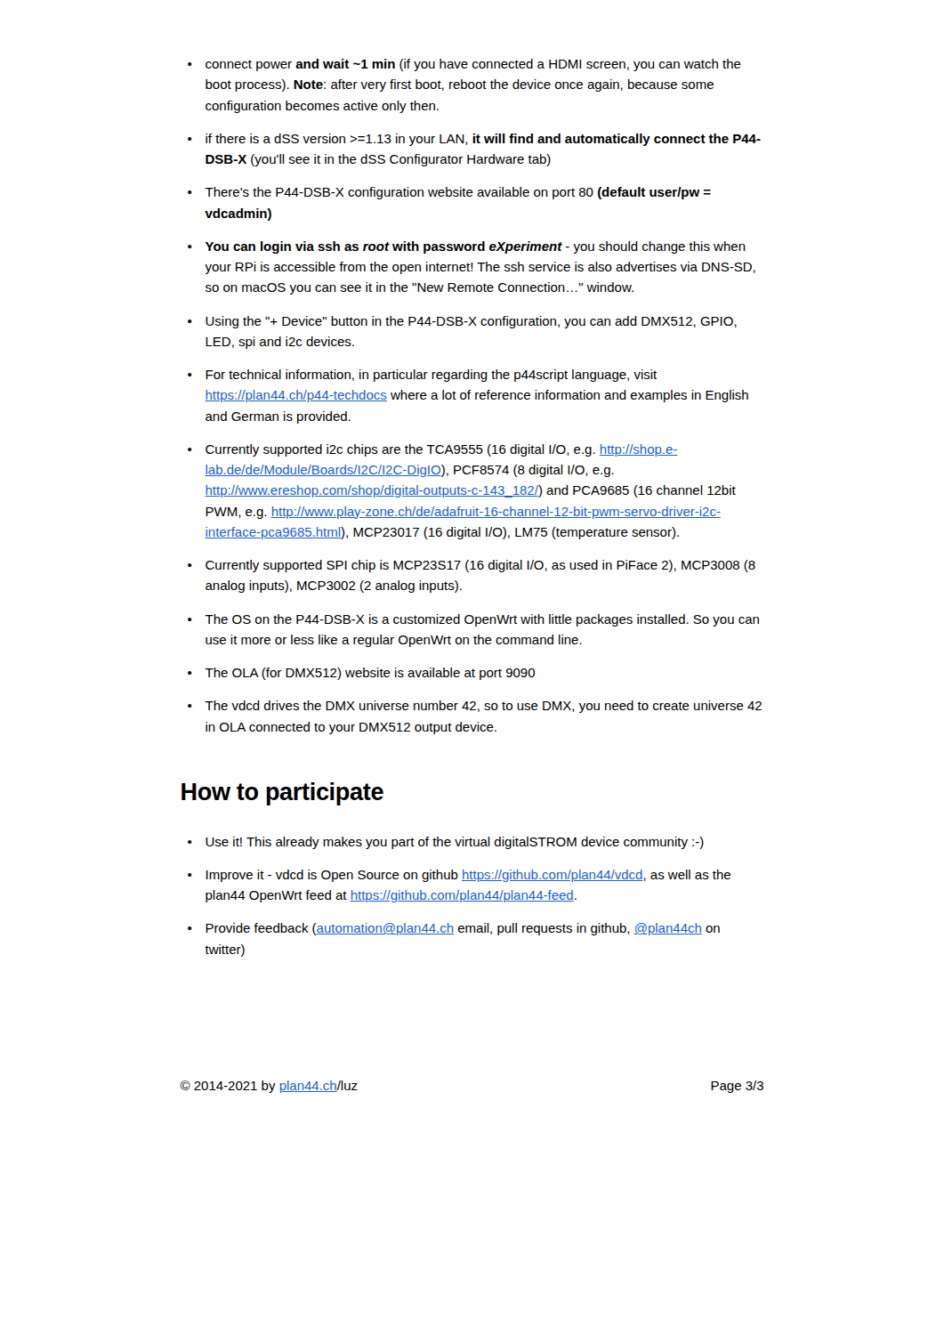connect power and wait ~1 min (if you have connected a HDMI screen, you can watch the boot process). Note: after very first boot, reboot the device once again, because some configuration becomes active only then.
if there is a dSS version >=1.13 in your LAN, it will find and automatically connect the P44-DSB-X (you'll see it in the dSS Configurator Hardware tab)
There's the P44-DSB-X configuration website available on port 80 (default user/pw = vdcadmin)
You can login via ssh as root with password eXperiment - you should change this when your RPi is accessible from the open internet! The ssh service is also advertises via DNS-SD, so on macOS you can see it in the "New Remote Connection…" window.
Using the "+ Device" button in the P44-DSB-X configuration, you can add DMX512, GPIO, LED, spi and i2c devices.
For technical information, in particular regarding the p44script language, visit https://plan44.ch/p44-techdocs where a lot of reference information and examples in English and German is provided.
Currently supported i2c chips are the TCA9555 (16 digital I/O, e.g. http://shop.e-lab.de/de/Module/Boards/I2C/I2C-DigIO), PCF8574 (8 digital I/O, e.g. http://www.ereshop.com/shop/digital-outputs-c-143_182/) and PCA9685 (16 channel 12bit PWM, e.g. http://www.play-zone.ch/de/adafruit-16-channel-12-bit-pwm-servo-driver-i2c-interface-pca9685.html), MCP23017 (16 digital I/O), LM75 (temperature sensor).
Currently supported SPI chip is MCP23S17 (16 digital I/O, as used in PiFace 2), MCP3008 (8 analog inputs), MCP3002 (2 analog inputs).
The OS on the P44-DSB-X is a customized OpenWrt with little packages installed. So you can use it more or less like a regular OpenWrt on the command line.
The OLA (for DMX512) website is available at port 9090
The vdcd drives the DMX universe number 42, so to use DMX, you need to create universe 42 in OLA connected to your DMX512 output device.
How to participate
Use it! This already makes you part of the virtual digitalSTROM device community :-)
Improve it - vdcd is Open Source on github https://github.com/plan44/vdcd, as well as the plan44 OpenWrt feed at https://github.com/plan44/plan44-feed.
Provide feedback (automation@plan44.ch email, pull requests in github, @plan44ch on twitter)
© 2014-2021 by plan44.ch/luz
Page 3/3